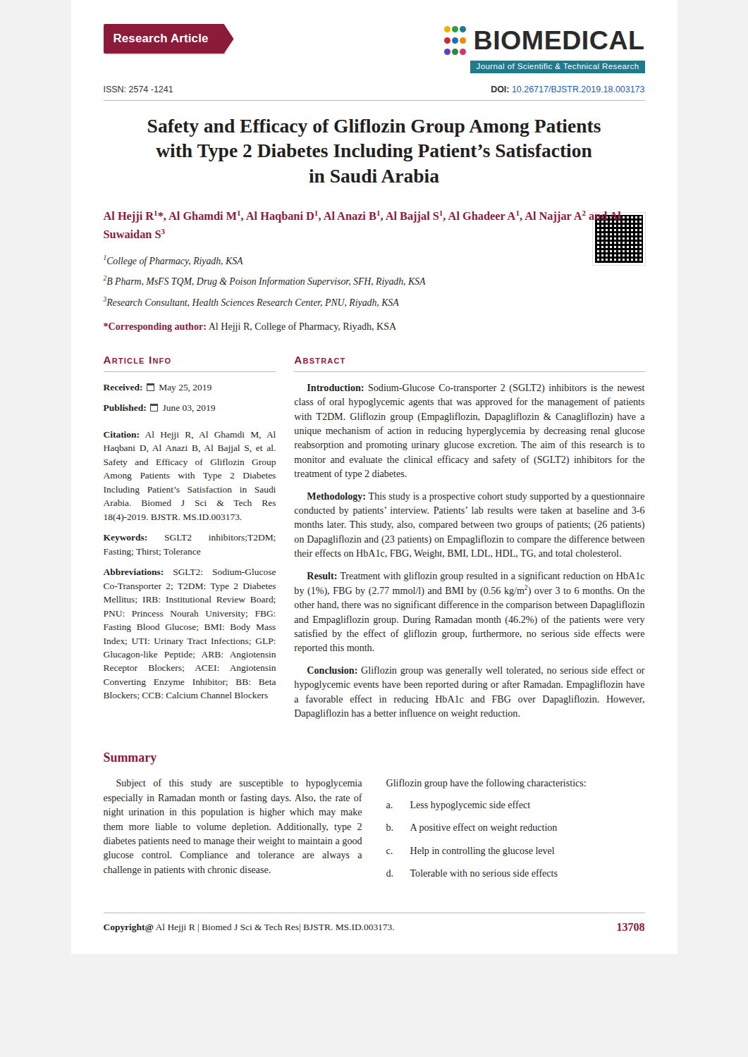Research Article
BIOMEDICAL
Journal of Scientific & Technical Research
ISSN: 2574 -1241
DOI: 10.26717/BJSTR.2019.18.003173
Safety and Efficacy of Gliflozin Group Among Patients
with Type 2 Diabetes Including Patient’s Satisfaction
in Saudi Arabia
Al Hejji R1*, Al Ghamdi M1, Al Haqbani D1, Al Anazi B1, Al Bajjal S1, Al Ghadeer A1, Al Najjar A2 and Al Suwaidan S3
1College of Pharmacy, Riyadh, KSA
2B Pharm, MsFS TQM, Drug & Poison Information Supervisor, SFH, Riyadh, KSA
3Research Consultant, Health Sciences Research Center, PNU, Riyadh, KSA
*Corresponding author: Al Hejji R, College of Pharmacy, Riyadh, KSA
Article Info
Received: May 25, 2019
Published: June 03, 2019
Citation: Al Hejji R, Al Ghamdi M, Al Haqbani D, Al Anazi B, Al Bajjal S, et al. Safety and Efficacy of Gliflozin Group Among Patients with Type 2 Diabetes Including Patient’s Satisfaction in Saudi Arabia. Biomed J Sci & Tech Res 18(4)-2019. BJSTR. MS.ID.003173.
Keywords: SGLT2 inhibitors;T2DM; Fasting; Thirst; Tolerance
Abbreviations: SGLT2: Sodium-Glucose Co-Transporter 2; T2DM: Type 2 Diabetes Mellitus; IRB: Institutional Review Board; PNU: Princess Nourah University; FBG: Fasting Blood Glucose; BMI: Body Mass Index; UTI: Urinary Tract Infections; GLP: Glucagon-like Peptide; ARB: Angiotensin Receptor Blockers; ACEI: Angiotensin Converting Enzyme Inhibitor; BB: Beta Blockers; CCB: Calcium Channel Blockers
Abstract
Introduction: Sodium-Glucose Co-transporter 2 (SGLT2) inhibitors is the newest class of oral hypoglycemic agents that was approved for the management of patients with T2DM. Gliflozin group (Empagliflozin, Dapagliflozin & Canagliflozin) have a unique mechanism of action in reducing hyperglycemia by decreasing renal glucose reabsorption and promoting urinary glucose excretion. The aim of this research is to monitor and evaluate the clinical efficacy and safety of (SGLT2) inhibitors for the treatment of type 2 diabetes.
Methodology: This study is a prospective cohort study supported by a questionnaire conducted by patients’ interview. Patients’ lab results were taken at baseline and 3-6 months later. This study, also, compared between two groups of patients; (26 patients) on Dapagliflozin and (23 patients) on Empagliflozin to compare the difference between their effects on HbA1c, FBG, Weight, BMI, LDL, HDL, TG, and total cholesterol.
Result: Treatment with gliflozin group resulted in a significant reduction on HbA1c by (1%), FBG by (2.77 mmol/l) and BMI by (0.56 kg/m2) over 3 to 6 months. On the other hand, there was no significant difference in the comparison between Dapagliflozin and Empagliflozin group. During Ramadan month (46.2%) of the patients were very satisfied by the effect of gliflozin group, furthermore, no serious side effects were reported this month.
Conclusion: Gliflozin group was generally well tolerated, no serious side effect or hypoglycemic events have been reported during or after Ramadan. Empagliflozin have a favorable effect in reducing HbA1c and FBG over Dapagliflozin. However, Dapagliflozin has a better influence on weight reduction.
Summary
Subject of this study are susceptible to hypoglycemia especially in Ramadan month or fasting days. Also, the rate of night urination in this population is higher which may make them more liable to volume depletion. Additionally, type 2 diabetes patients need to manage their weight to maintain a good glucose control. Compliance and tolerance are always a challenge in patients with chronic disease.
Gliflozin group have the following characteristics:
Less hypoglycemic side effect
A positive effect on weight reduction
Help in controlling the glucose level
Tolerable with no serious side effects
Copyright@ Al Hejji R | Biomed J Sci & Tech Res| BJSTR. MS.ID.003173.
13708